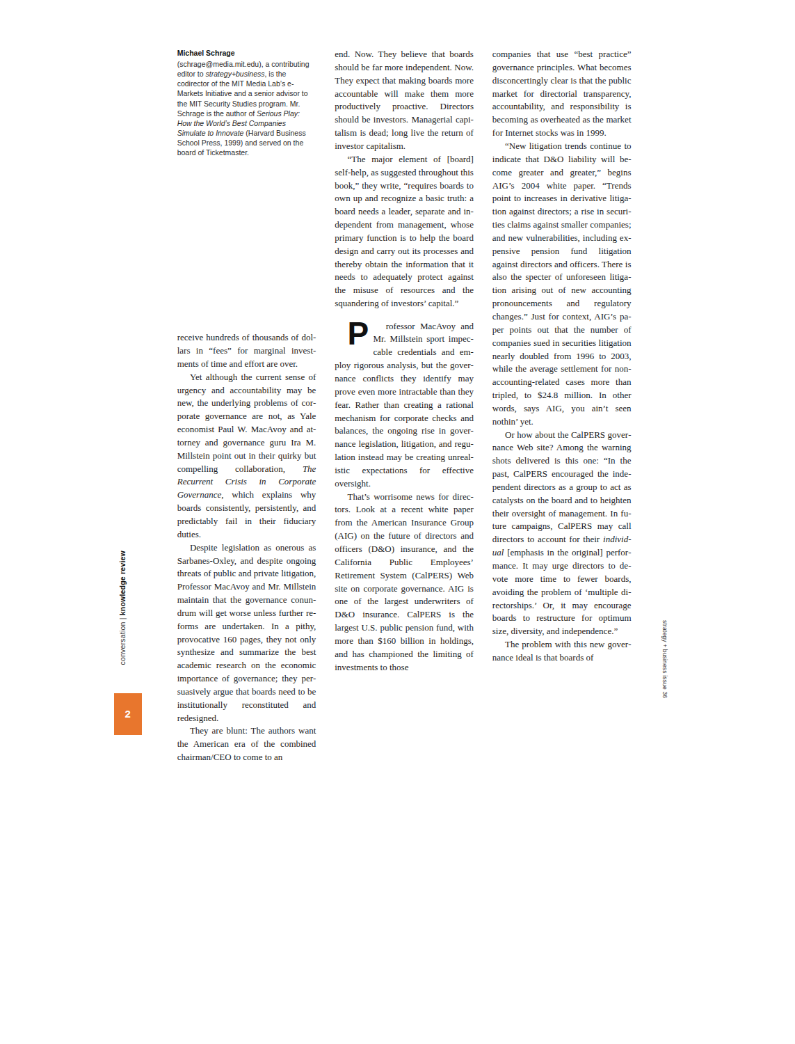conversation | knowledge review
2
strategy + business issue 36
Michael Schrage (schrage@media.mit.edu), a contributing editor to strategy+business, is the codirector of the MIT Media Lab’s e-Markets Initiative and a senior advisor to the MIT Security Studies program. Mr. Schrage is the author of Serious Play: How the World’s Best Companies Simulate to Innovate (Harvard Business School Press, 1999) and served on the board of Ticketmaster.
receive hundreds of thousands of dollars in “fees” for marginal investments of time and effort are over.
Yet although the current sense of urgency and accountability may be new, the underlying problems of corporate governance are not, as Yale economist Paul W. MacAvoy and attorney and governance guru Ira M. Millstein point out in their quirky but compelling collaboration, The Recurrent Crisis in Corporate Governance, which explains why boards consistently, persistently, and predictably fail in their fiduciary duties.
Despite legislation as onerous as Sarbanes-Oxley, and despite ongoing threats of public and private litigation, Professor MacAvoy and Mr. Millstein maintain that the governance conundrum will get worse unless further reforms are undertaken. In a pithy, provocative 160 pages, they not only synthesize and summarize the best academic research on the economic importance of governance; they persuasively argue that boards need to be institutionally reconstituted and redesigned.
They are blunt: The authors want the American era of the combined chairman/CEO to come to an
end. Now. They believe that boards should be far more independent. Now. They expect that making boards more accountable will make them more productively proactive. Directors should be investors. Managerial capitalism is dead; long live the return of investor capitalism.
“The major element of [board] self-help, as suggested throughout this book,” they write, “requires boards to own up and recognize a basic truth: a board needs a leader, separate and independent from management, whose primary function is to help the board design and carry out its processes and thereby obtain the information that it needs to adequately protect against the misuse of resources and the squandering of investors’ capital.”
Professor MacAvoy and Mr. Millstein sport impeccable credentials and employ rigorous analysis, but the governance conflicts they identify may prove even more intractable than they fear. Rather than creating a rational mechanism for corporate checks and balances, the ongoing rise in governance legislation, litigation, and regulation instead may be creating unrealistic expectations for effective oversight.
That’s worrisome news for directors. Look at a recent white paper from the American Insurance Group (AIG) on the future of directors and officers (D&O) insurance, and the California Public Employees’ Retirement System (CalPERS) Web site on corporate governance. AIG is one of the largest underwriters of D&O insurance. CalPERS is the largest U.S. public pension fund, with more than $160 billion in holdings, and has championed the limiting of investments to those
companies that use “best practice” governance principles. What becomes disconcertingly clear is that the public market for directorial transparency, accountability, and responsibility is becoming as overheated as the market for Internet stocks was in 1999.
“New litigation trends continue to indicate that D&O liability will become greater and greater,” begins AIG’s 2004 white paper. “Trends point to increases in derivative litigation against directors; a rise in securities claims against smaller companies; and new vulnerabilities, including expensive pension fund litigation against directors and officers. There is also the specter of unforeseen litigation arising out of new accounting pronouncements and regulatory changes.” Just for context, AIG’s paper points out that the number of companies sued in securities litigation nearly doubled from 1996 to 2003, while the average settlement for non-accounting-related cases more than tripled, to $24.8 million. In other words, says AIG, you ain’t seen nothin’ yet.
Or how about the CalPERS governance Web site? Among the warning shots delivered is this one: “In the past, CalPERS encouraged the independent directors as a group to act as catalysts on the board and to heighten their oversight of management. In future campaigns, CalPERS may call directors to account for their individual [emphasis in the original] performance. It may urge directors to devote more time to fewer boards, avoiding the problem of ‘multiple directorships.’ Or, it may encourage boards to restructure for optimum size, diversity, and independence.”
The problem with this new governance ideal is that boards of